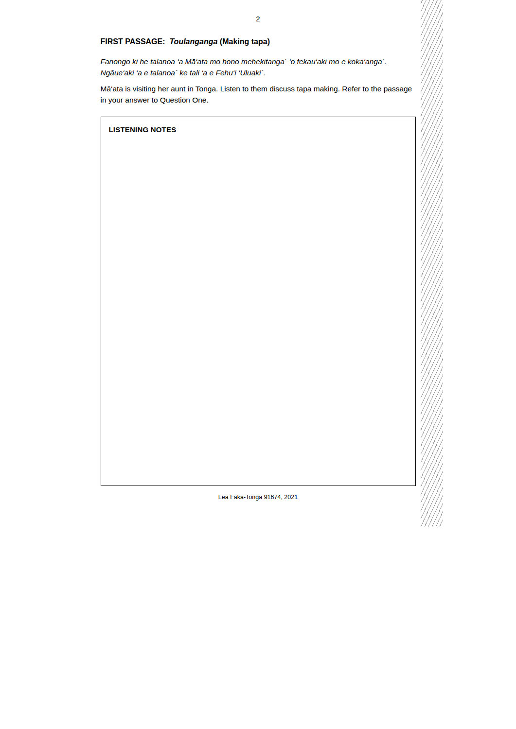2
FIRST PASSAGE: Toulanganga (Making tapa)
Fanongo ki he talanoa ‘a Mā‘ata mo hono mehekitanga´ ‘o fekau‘aki mo e koka‘anga´. Ngāue‘aki ‘a e talanoa´ ke tali ‘a e Fehu‘i ‘Uluaki´.
Mā‘ata is visiting her aunt in Tonga. Listen to them discuss tapa making. Refer to the passage in your answer to Question One.
LISTENING NOTES
Lea Faka-Tonga 91674, 2021